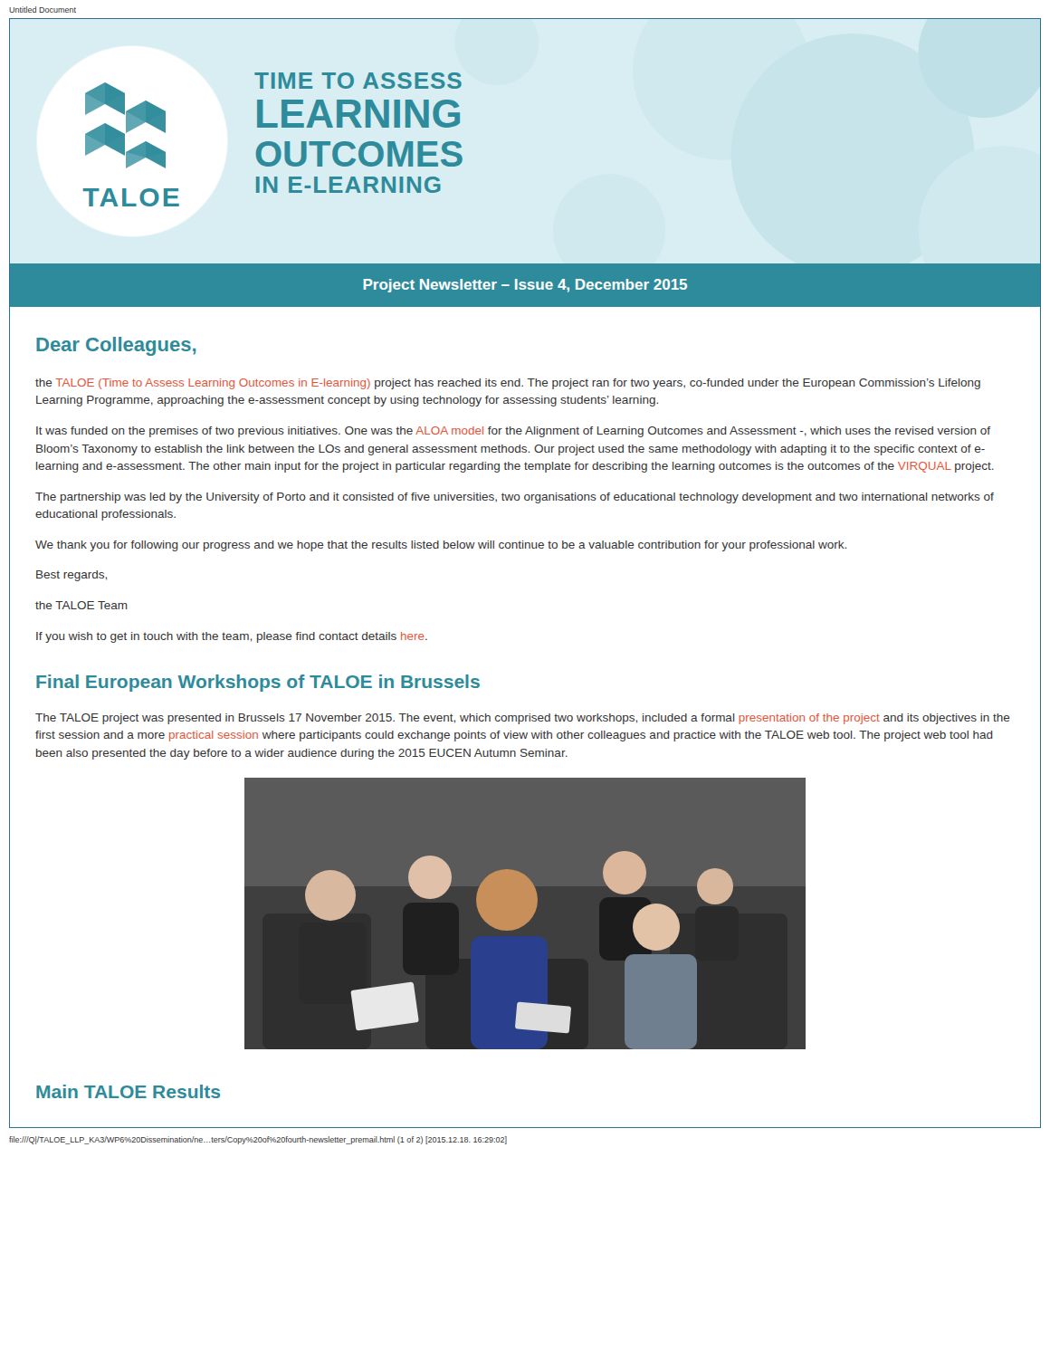Untitled Document
TALOE
TIME TO ASSESS
LEARNING
OUTCOMES
IN E-LEARNING
Project Newsletter – Issue 4, December 2015
Dear Colleagues,
the TALOE (Time to Assess Learning Outcomes in E-learning) project has reached its end. The project ran for two years, co-funded under the European Commission’s Lifelong Learning Programme, approaching the e-assessment concept by using technology for assessing students’ learning.
It was funded on the premises of two previous initiatives. One was the ALOA model for the Alignment of Learning Outcomes and Assessment -, which uses the revised version of Bloom’s Taxonomy to establish the link between the LOs and general assessment methods. Our project used the same methodology with adapting it to the specific context of e-learning and e-assessment. The other main input for the project in particular regarding the template for describing the learning outcomes is the outcomes of the VIRQUAL project.
The partnership was led by the University of Porto and it consisted of five universities, two organisations of educational technology development and two international networks of educational professionals.
We thank you for following our progress and we hope that the results listed below will continue to be a valuable contribution for your professional work.
Best regards,
the TALOE Team
If you wish to get in touch with the team, please find contact details here.
Final European Workshops of TALOE in Brussels
The TALOE project was presented in Brussels 17 November 2015. The event, which comprised two workshops, included a formal presentation of the project and its objectives in the first session and a more practical session where participants could exchange points of view with other colleagues and practice with the TALOE web tool. The project web tool had been also presented the day before to a wider audience during the 2015 EUCEN Autumn Seminar.
Main TALOE Results
file:///Q|/TALOE_LLP_KA3/WP6%20Dissemination/ne…ters/Copy%20of%20fourth-newsletter_premail.html (1 of 2) [2015.12.18. 16:29:02]